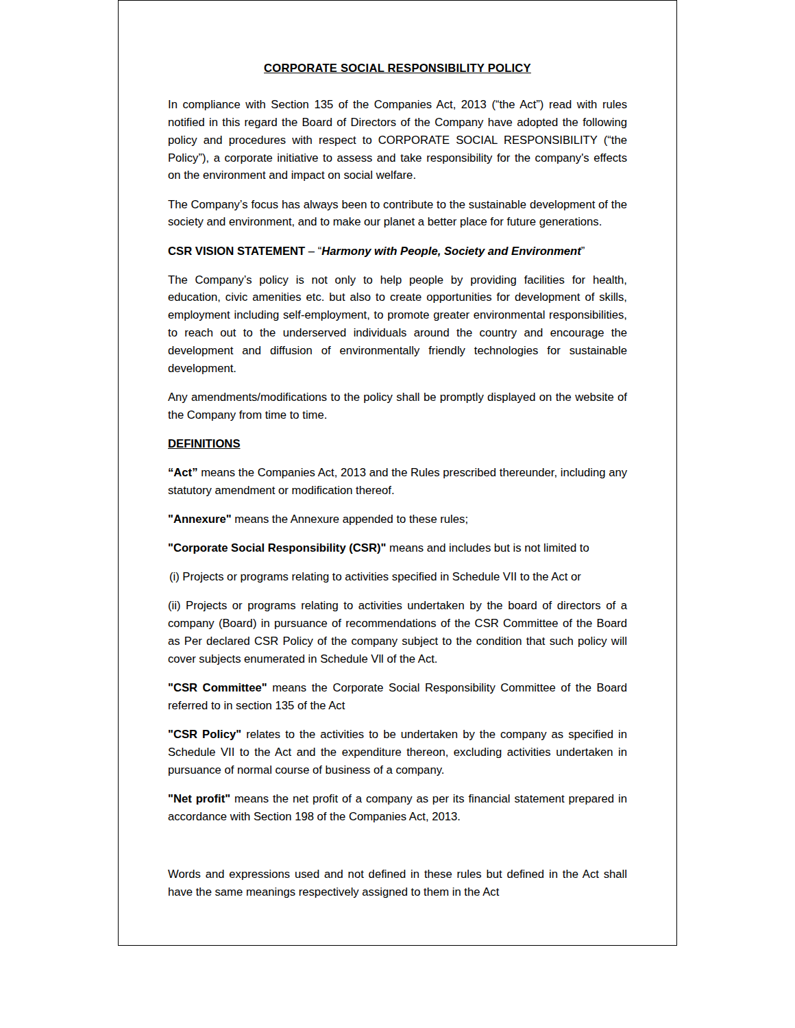CORPORATE SOCIAL RESPONSIBILITY POLICY
In compliance with Section 135 of the Companies Act, 2013 (“the Act”) read with rules notified in this regard the Board of Directors of the Company have adopted the following policy and procedures with respect to CORPORATE SOCIAL RESPONSIBILITY (“the Policy”), a corporate initiative to assess and take responsibility for the company's effects on the environment and impact on social welfare.
The Company’s focus has always been to contribute to the sustainable development of the society and environment, and to make our planet a better place for future generations.
CSR VISION STATEMENT – “Harmony with People, Society and Environment”
The Company’s policy is not only to help people by providing facilities for health, education, civic amenities etc. but also to create opportunities for development of skills, employment including self-employment, to promote greater environmental responsibilities, to reach out to the underserved individuals around the country and encourage the development and diffusion of environmentally friendly technologies for sustainable development.
Any amendments/modifications to the policy shall be promptly displayed on the website of the Company from time to time.
DEFINITIONS
“Act” means the Companies Act, 2013 and the Rules prescribed thereunder, including any statutory amendment or modification thereof.
"Annexure" means the Annexure appended to these rules;
"Corporate Social Responsibility (CSR)" means and includes but is not limited to
(i) Projects or programs relating to activities specified in Schedule VII to the Act or
(ii) Projects or programs relating to activities undertaken by the board of directors of a company (Board) in pursuance of recommendations of the CSR Committee of the Board as Per declared CSR Policy of the company subject to the condition that such policy will cover subjects enumerated in Schedule Vll of the Act.
"CSR Committee" means the Corporate Social Responsibility Committee of the Board referred to in section 135 of the Act
"CSR Policy" relates to the activities to be undertaken by the company as specified in Schedule VII to the Act and the expenditure thereon, excluding activities undertaken in pursuance of normal course of business of a company.
"Net profit" means the net profit of a company as per its financial statement prepared in accordance with Section 198 of the Companies Act, 2013.
Words and expressions used and not defined in these rules but defined in the Act shall have the same meanings respectively assigned to them in the Act